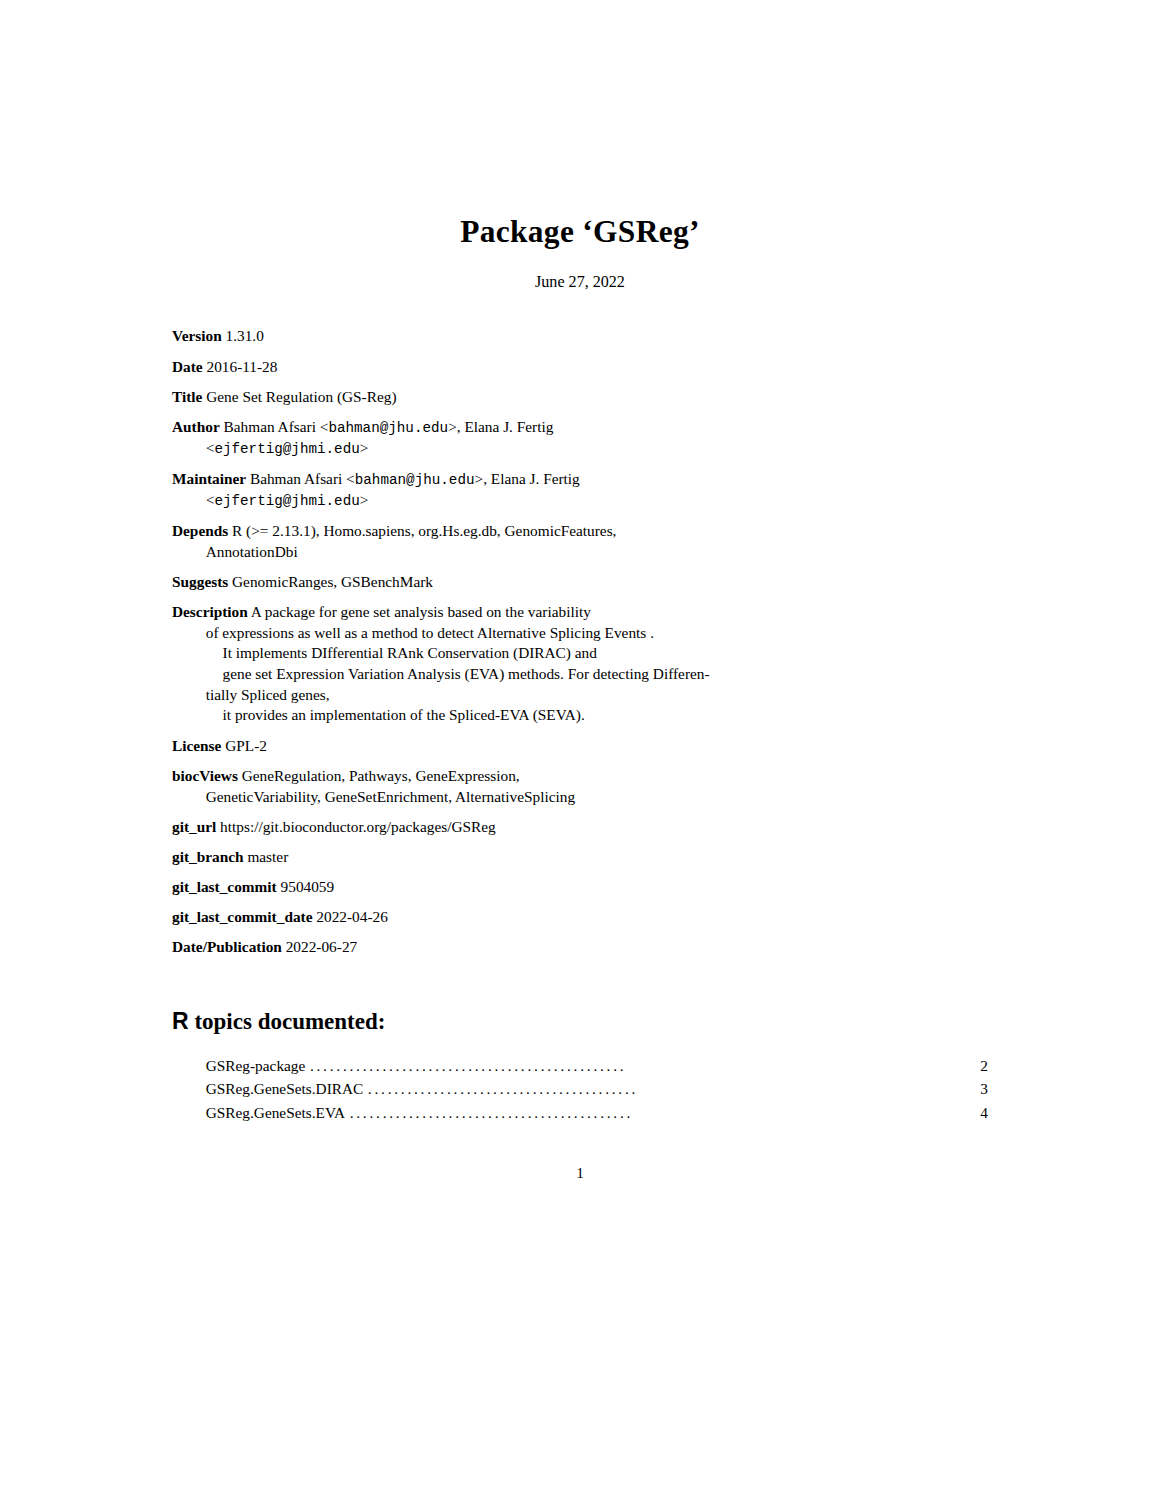Package ‘GSReg’
June 27, 2022
Version 1.31.0
Date 2016-11-28
Title Gene Set Regulation (GS-Reg)
Author Bahman Afsari <bahman@jhu.edu>, Elana J. Fertig
<ejfertig@jhmi.edu>
Maintainer Bahman Afsari <bahman@jhu.edu>, Elana J. Fertig
<ejfertig@jhmi.edu>
Depends R (>= 2.13.1), Homo.sapiens, org.Hs.eg.db, GenomicFeatures,
AnnotationDbi
Suggests GenomicRanges, GSBenchMark
Description A package for gene set analysis based on the variability
of expressions as well as a method to detect Alternative Splicing Events .
It implements DIfferential RAnk Conservation (DIRAC) and
gene set Expression Variation Analysis (EVA) methods. For detecting Differen-
tially Spliced genes,
it provides an implementation of the Spliced-EVA (SEVA).
License GPL-2
biocViews GeneRegulation, Pathways, GeneExpression,
GeneticVariability, GeneSetEnrichment, AlternativeSplicing
git_url https://git.bioconductor.org/packages/GSReg
git_branch master
git_last_commit 9504059
git_last_commit_date 2022-04-26
Date/Publication 2022-06-27
R topics documented:
GSReg-package................................................ 2
GSReg.GeneSets.DIRAC......................................... 3
GSReg.GeneSets.EVA........................................... 4
1